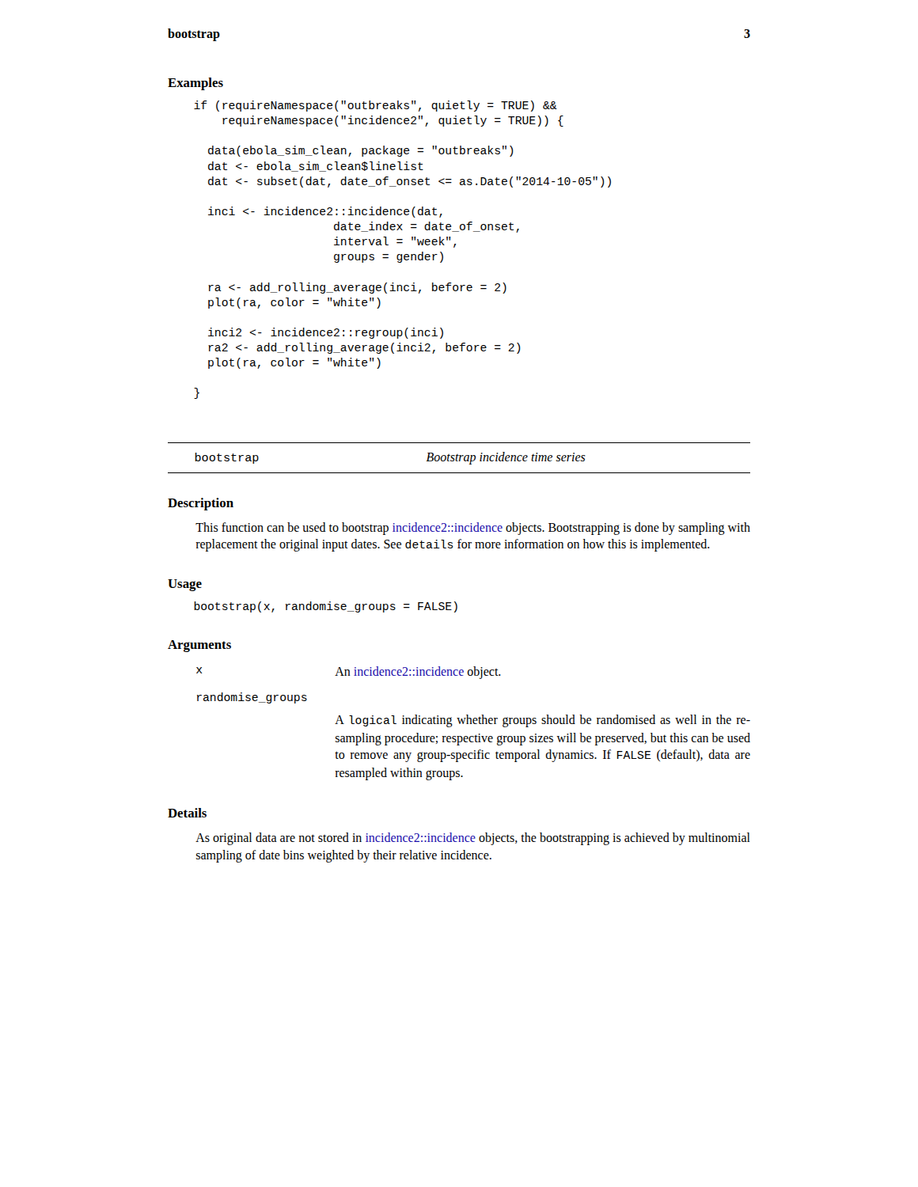bootstrap 3
Examples
if (requireNamespace("outbreaks", quietly = TRUE) &&
    requireNamespace("incidence2", quietly = TRUE)) {

  data(ebola_sim_clean, package = "outbreaks")
  dat <- ebola_sim_clean$linelist
  dat <- subset(dat, date_of_onset <= as.Date("2014-10-05"))

  inci <- incidence2::incidence(dat,
                    date_index = date_of_onset,
                    interval = "week",
                    groups = gender)

  ra <- add_rolling_average(inci, before = 2)
  plot(ra, color = "white")

  inci2 <- incidence2::regroup(inci)
  ra2 <- add_rolling_average(inci2, before = 2)
  plot(ra, color = "white")

}
bootstrap Bootstrap incidence time series
Description
This function can be used to bootstrap incidence2::incidence objects. Bootstrapping is done by sampling with replacement the original input dates. See details for more information on how this is implemented.
Usage
bootstrap(x, randomise_groups = FALSE)
Arguments
x
An incidence2::incidence object.
randomise_groups
A logical indicating whether groups should be randomised as well in the re-sampling procedure; respective group sizes will be preserved, but this can be used to remove any group-specific temporal dynamics. If FALSE (default), data are resampled within groups.
Details
As original data are not stored in incidence2::incidence objects, the bootstrapping is achieved by multinomial sampling of date bins weighted by their relative incidence.